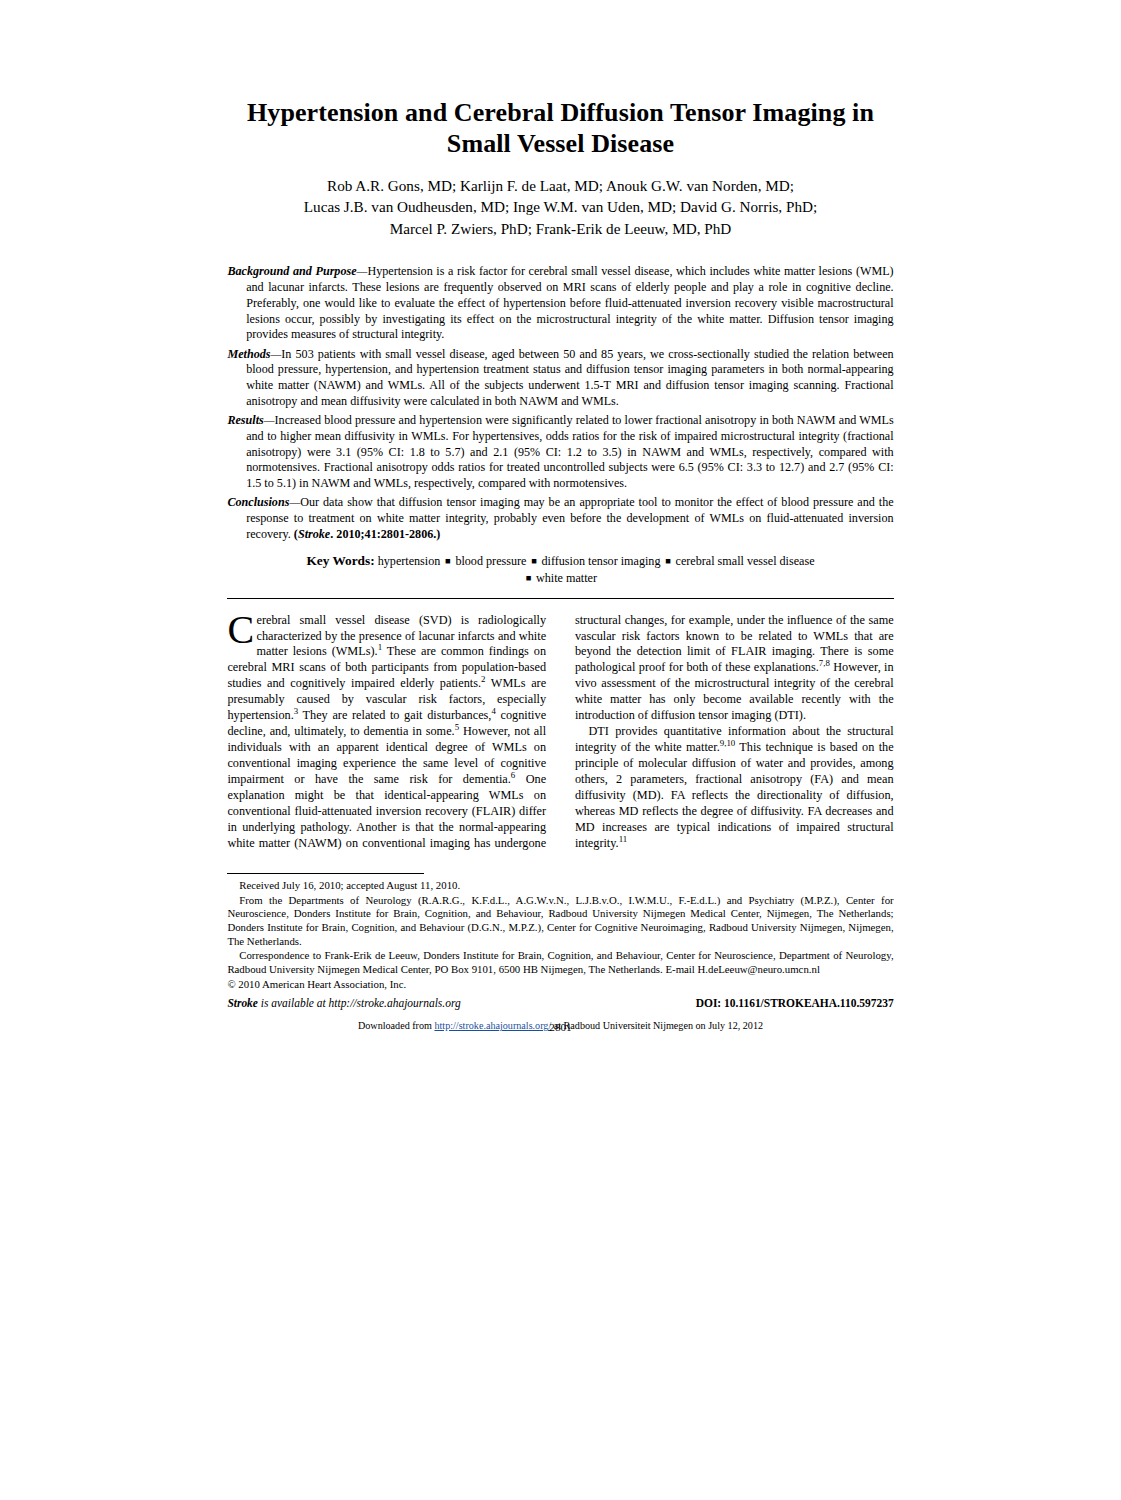Hypertension and Cerebral Diffusion Tensor Imaging in
Small Vessel Disease
Rob A.R. Gons, MD; Karlijn F. de Laat, MD; Anouk G.W. van Norden, MD;
Lucas J.B. van Oudheusden, MD; Inge W.M. van Uden, MD; David G. Norris, PhD;
Marcel P. Zwiers, PhD; Frank-Erik de Leeuw, MD, PhD
Background and Purpose—Hypertension is a risk factor for cerebral small vessel disease, which includes white matter lesions (WML) and lacunar infarcts. These lesions are frequently observed on MRI scans of elderly people and play a role in cognitive decline. Preferably, one would like to evaluate the effect of hypertension before fluid-attenuated inversion recovery visible macrostructural lesions occur, possibly by investigating its effect on the microstructural integrity of the white matter. Diffusion tensor imaging provides measures of structural integrity.
Methods—In 503 patients with small vessel disease, aged between 50 and 85 years, we cross-sectionally studied the relation between blood pressure, hypertension, and hypertension treatment status and diffusion tensor imaging parameters in both normal-appearing white matter (NAWM) and WMLs. All of the subjects underwent 1.5-T MRI and diffusion tensor imaging scanning. Fractional anisotropy and mean diffusivity were calculated in both NAWM and WMLs.
Results—Increased blood pressure and hypertension were significantly related to lower fractional anisotropy in both NAWM and WMLs and to higher mean diffusivity in WMLs. For hypertensives, odds ratios for the risk of impaired microstructural integrity (fractional anisotropy) were 3.1 (95% CI: 1.8 to 5.7) and 2.1 (95% CI: 1.2 to 3.5) in NAWM and WMLs, respectively, compared with normotensives. Fractional anisotropy odds ratios for treated uncontrolled subjects were 6.5 (95% CI: 3.3 to 12.7) and 2.7 (95% CI: 1.5 to 5.1) in NAWM and WMLs, respectively, compared with normotensives.
Conclusions—Our data show that diffusion tensor imaging may be an appropriate tool to monitor the effect of blood pressure and the response to treatment on white matter integrity, probably even before the development of WMLs on fluid-attenuated inversion recovery. (Stroke. 2010;41:2801-2806.)
Key Words: hypertension ■ blood pressure ■ diffusion tensor imaging ■ cerebral small vessel disease
■ white matter
Cerebral small vessel disease (SVD) is radiologically characterized by the presence of lacunar infarcts and white matter lesions (WMLs).1 These are common findings on cerebral MRI scans of both participants from population-based studies and cognitively impaired elderly patients.2 WMLs are presumably caused by vascular risk factors, especially hypertension.3 They are related to gait disturbances,4 cognitive decline, and, ultimately, to dementia in some.5 However, not all individuals with an apparent identical degree of WMLs on conventional imaging experience the same level of cognitive impairment or have the same risk for dementia.6 One explanation might be that identical-appearing WMLs on conventional fluid-attenuated inversion recovery (FLAIR) differ in underlying pathology. Another is that the normal-appearing white matter (NAWM) on conventional imaging has undergone structural changes, for example, under the influence of the same vascular risk factors known to be related to WMLs that are beyond the detection limit of FLAIR imaging. There is some pathological proof for both of these explanations.7,8 However, in vivo assessment of the microstructural integrity of the cerebral white matter has only become available recently with the introduction of diffusion tensor imaging (DTI).
DTI provides quantitative information about the structural integrity of the white matter.9,10 This technique is based on the principle of molecular diffusion of water and provides, among others, 2 parameters, fractional anisotropy (FA) and mean diffusivity (MD). FA reflects the directionality of diffusion, whereas MD reflects the degree of diffusivity. FA decreases and MD increases are typical indications of impaired structural integrity.11
Received July 16, 2010; accepted August 11, 2010.
From the Departments of Neurology (R.A.R.G., K.F.d.L., A.G.W.v.N., L.J.B.v.O., I.W.M.U., F.-E.d.L.) and Psychiatry (M.P.Z.), Center for Neuroscience, Donders Institute for Brain, Cognition, and Behaviour, Radboud University Nijmegen Medical Center, Nijmegen, The Netherlands; Donders Institute for Brain, Cognition, and Behaviour (D.G.N., M.P.Z.), Center for Cognitive Neuroimaging, Radboud University Nijmegen, Nijmegen, The Netherlands.
Correspondence to Frank-Erik de Leeuw, Donders Institute for Brain, Cognition, and Behaviour, Center for Neuroscience, Department of Neurology, Radboud University Nijmegen Medical Center, PO Box 9101, 6500 HB Nijmegen, The Netherlands. E-mail H.deLeeuw@neuro.umcn.nl
© 2010 American Heart Association, Inc.
Stroke is available at http://stroke.ahajournals.org DOI: 10.1161/STROKEAHA.110.597237
Downloaded from http://stroke.ahajournals.org/ at Radboud Universiteit Nijmegen on July 12, 2012 2801